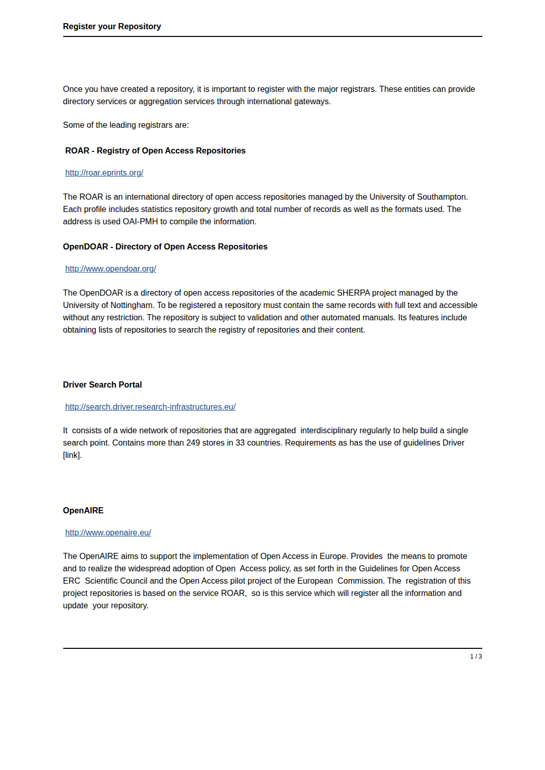Register your Repository
Once you have created a repository, it is important to register with the major registrars. These entities can provide directory services or aggregation services through international gateways.
Some of the leading registrars are:
ROAR - Registry of Open Access Repositories
http://roar.eprints.org/
The ROAR is an international directory of open access repositories managed by the University of Southampton. Each profile includes statistics repository growth and total number of records as well as the formats used. The address is used OAI-PMH to compile the information.
OpenDOAR - Directory of Open Access Repositories
http://www.opendoar.org/
The OpenDOAR is a directory of open access repositories of the academic SHERPA project managed by the University of Nottingham. To be registered a repository must contain the same records with full text and accessible without any restriction. The repository is subject to validation and other automated manuals. Its features include obtaining lists of repositories to search the registry of repositories and their content.
Driver Search Portal
http://search.driver.research-infrastructures.eu/
It consists of a wide network of repositories that are aggregated interdisciplinary regularly to help build a single search point. Contains more than 249 stores in 33 countries. Requirements as has the use of guidelines Driver [link].
OpenAIRE
http://www.openaire.eu/
The OpenAIRE aims to support the implementation of Open Access in Europe. Provides the means to promote and to realize the widespread adoption of Open Access policy, as set forth in the Guidelines for Open Access ERC Scientific Council and the Open Access pilot project of the European Commission. The registration of this project repositories is based on the service ROAR, so is this service which will register all the information and update your repository.
1 / 3